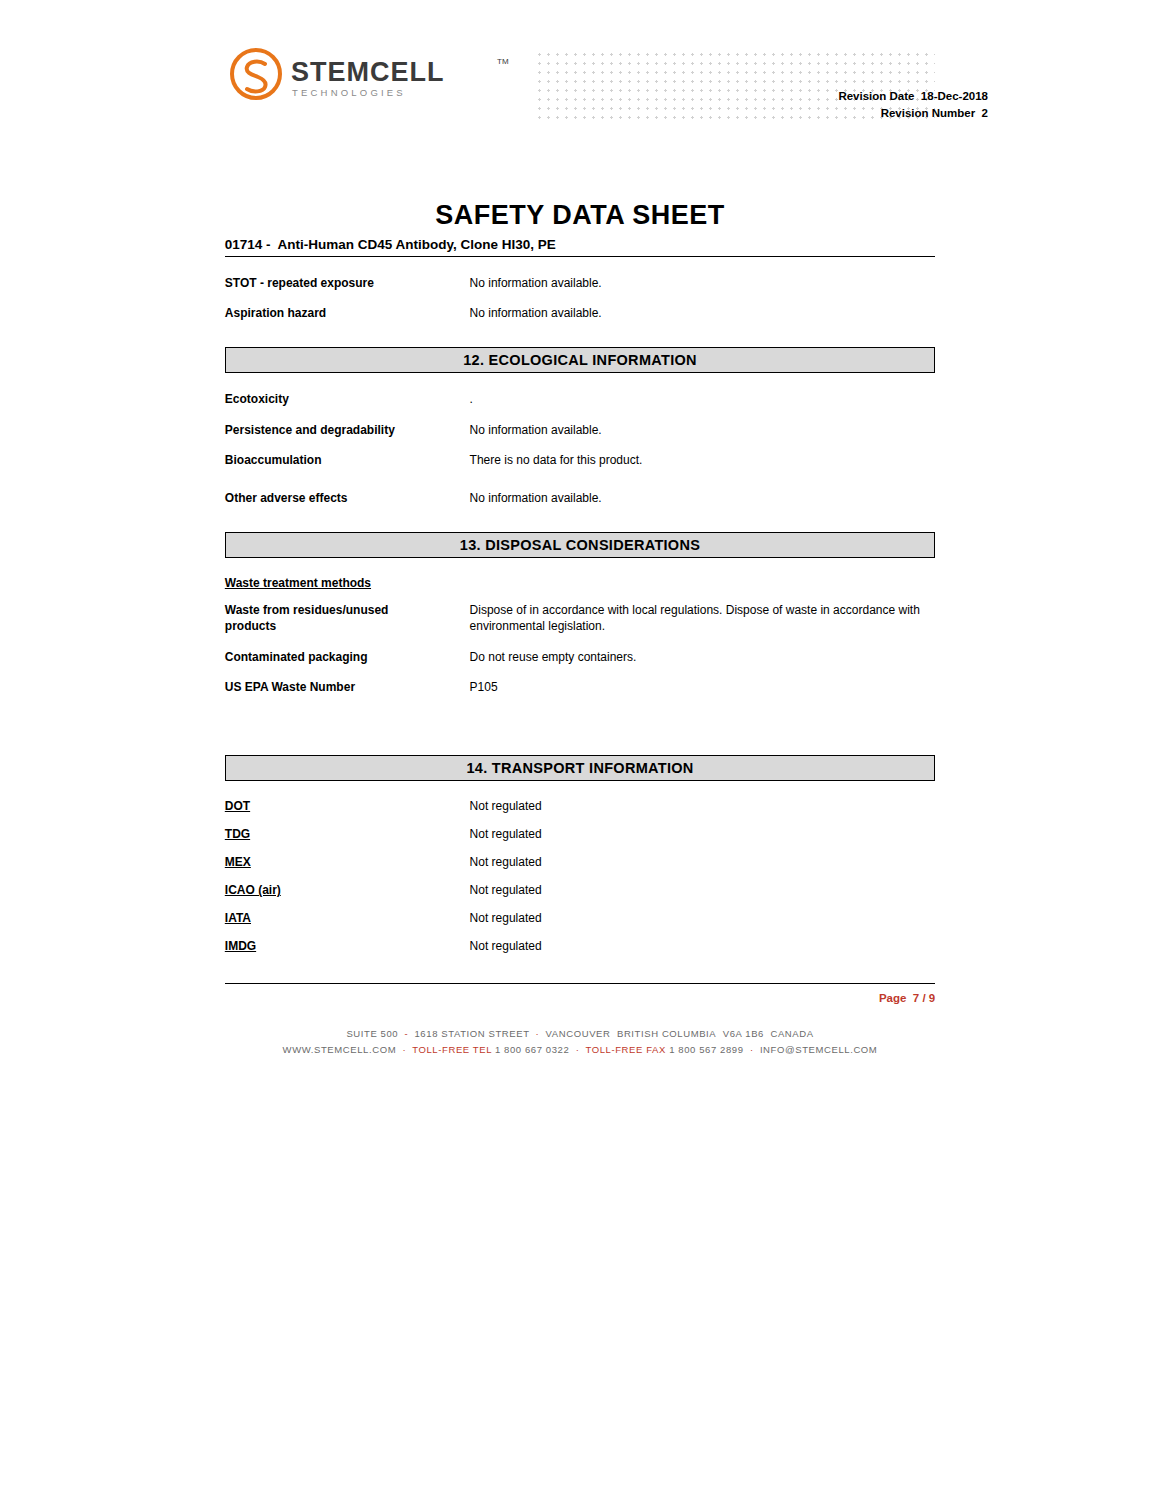STEMCELL TM TECHNOLOGIES
SAFETY DATA SHEET
Revision Date 18-Dec-2018
Revision Number 2
01714 - Anti-Human CD45 Antibody, Clone HI30, PE
STOT - repeated exposure
No information available.
Aspiration hazard
No information available.
12. ECOLOGICAL INFORMATION
Ecotoxicity
.
Persistence and degradability
No information available.
Bioaccumulation
There is no data for this product.
Other adverse effects
No information available.
13. DISPOSAL CONSIDERATIONS
Waste treatment methods
Waste from residues/unused
products
Dispose of in accordance with local regulations. Dispose of waste in accordance with environmental legislation.
Contaminated packaging
Do not reuse empty containers.
US EPA Waste Number
P105
14. TRANSPORT INFORMATION
DOT
Not regulated
TDG
Not regulated
MEX
Not regulated
ICAO (air)
Not regulated
IATA
Not regulated
IMDG
Not regulated
Page 7 / 9
SUITE 500 - 1618 STATION STREET · VANCOUVER BRITISH COLUMBIA V6A 1B6 CANADA
WWW.STEMCELL.COM · TOLL-FREE TEL 1 800 667 0322 · TOLL-FREE FAX 1 800 567 2899 · INFO@STEMCELL.COM